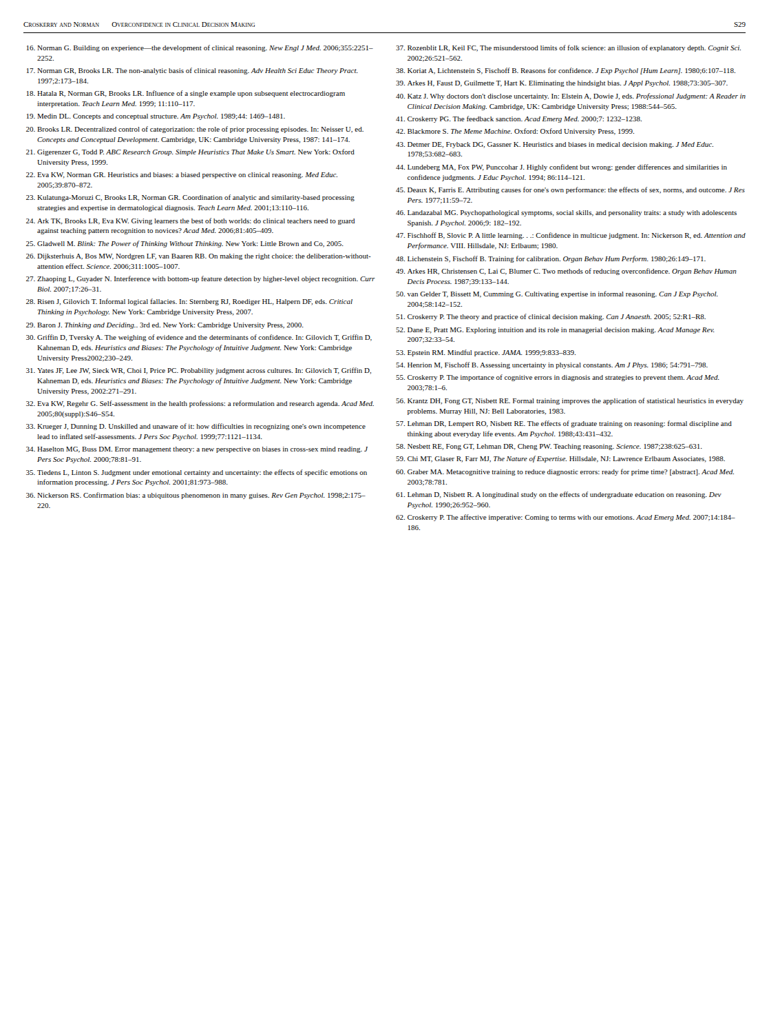Croskerry and Norman Overconfidence in Clinical Decision Making S29
Norman G. Building on experience—the development of clinical reasoning. New Engl J Med. 2006;355:2251–2252.
Norman GR, Brooks LR. The non-analytic basis of clinical reasoning. Adv Health Sci Educ Theory Pract. 1997;2:173–184.
Hatala R, Norman GR, Brooks LR. Influence of a single example upon subsequent electrocardiogram interpretation. Teach Learn Med. 1999; 11:110–117.
Medin DL. Concepts and conceptual structure. Am Psychol. 1989;44: 1469–1481.
Brooks LR. Decentralized control of categorization: the role of prior processing episodes. In: Neisser U, ed. Concepts and Conceptual Development. Cambridge, UK: Cambridge University Press, 1987: 141–174.
Gigerenzer G, Todd P. ABC Research Group. Simple Heuristics That Make Us Smart. New York: Oxford University Press, 1999.
Eva KW, Norman GR. Heuristics and biases: a biased perspective on clinical reasoning. Med Educ. 2005;39:870–872.
Kulatunga-Moruzi C, Brooks LR, Norman GR. Coordination of analytic and similarity-based processing strategies and expertise in dermatological diagnosis. Teach Learn Med. 2001;13:110–116.
Ark TK, Brooks LR, Eva KW. Giving learners the best of both worlds: do clinical teachers need to guard against teaching pattern recognition to novices? Acad Med. 2006;81:405–409.
Gladwell M. Blink: The Power of Thinking Without Thinking. New York: Little Brown and Co, 2005.
Dijksterhuis A, Bos MW, Nordgren LF, van Baaren RB. On making the right choice: the deliberation-without-attention effect. Science. 2006;311:1005–1007.
Zhaoping L, Guyader N. Interference with bottom-up feature detection by higher-level object recognition. Curr Biol. 2007;17:26–31.
Risen J, Gilovich T. Informal logical fallacies. In: Sternberg RJ, Roediger HL, Halpern DF, eds. Critical Thinking in Psychology. New York: Cambridge University Press, 2007.
Baron J. Thinking and Deciding.. 3rd ed. New York: Cambridge University Press, 2000.
Griffin D, Tversky A. The weighing of evidence and the determinants of confidence. In: Gilovich T, Griffin D, Kahneman D, eds. Heuristics and Biases: The Psychology of Intuitive Judgment. New York: Cambridge University Press2002;230–249.
Yates JF, Lee JW, Sieck WR, Choi I, Price PC. Probability judgment across cultures. In: Gilovich T, Griffin D, Kahneman D, eds. Heuristics and Biases: The Psychology of Intuitive Judgment. New York: Cambridge University Press, 2002:271–291.
Eva KW, Regehr G. Self-assessment in the health professions: a reformulation and research agenda. Acad Med. 2005;80(suppl):S46–S54.
Krueger J, Dunning D. Unskilled and unaware of it: how difficulties in recognizing one's own incompetence lead to inflated self-assessments. J Pers Soc Psychol. 1999;77:1121–1134.
Haselton MG, Buss DM. Error management theory: a new perspective on biases in cross-sex mind reading. J Pers Soc Psychol. 2000;78:81–91.
Tiedens L, Linton S. Judgment under emotional certainty and uncertainty: the effects of specific emotions on information processing. J Pers Soc Psychol. 2001;81:973–988.
Nickerson RS. Confirmation bias: a ubiquitous phenomenon in many guises. Rev Gen Psychol. 1998;2:175–220.
Rozenblit LR, Keil FC, The misunderstood limits of folk science: an illusion of explanatory depth. Cognit Sci. 2002;26:521–562.
Koriat A, Lichtenstein S, Fischoff B. Reasons for confidence. J Exp Psychol [Hum Learn]. 1980;6:107–118.
Arkes H, Faust D, Guilmette T, Hart K. Eliminating the hindsight bias. J Appl Psychol. 1988;73:305–307.
Katz J. Why doctors don't disclose uncertainty. In: Elstein A, Dowie J, eds. Professional Judgment: A Reader in Clinical Decision Making. Cambridge, UK: Cambridge University Press; 1988:544–565.
Croskerry PG. The feedback sanction. Acad Emerg Med. 2000;7: 1232–1238.
Blackmore S. The Meme Machine. Oxford: Oxford University Press, 1999.
Detmer DE, Fryback DG, Gassner K. Heuristics and biases in medical decision making. J Med Educ. 1978;53:682–683.
Lundeberg MA, Fox PW, Punccohar J. Highly confident but wrong: gender differences and similarities in confidence judgments. J Educ Psychol. 1994; 86:114–121.
Deaux K, Farris E. Attributing causes for one's own performance: the effects of sex, norms, and outcome. J Res Pers. 1977;11:59–72.
Landazabal MG. Psychopathological symptoms, social skills, and personality traits: a study with adolescents Spanish. J Psychol. 2006;9: 182–192.
Fischhoff B, Slovic P. A little learning. . .: Confidence in multicue judgment. In: Nickerson R, ed. Attention and Performance. VIII. Hillsdale, NJ: Erlbaum; 1980.
Lichenstein S, Fischoff B. Training for calibration. Organ Behav Hum Perform. 1980;26:149–171.
Arkes HR, Christensen C, Lai C, Blumer C. Two methods of reducing overconfidence. Organ Behav Human Decis Process. 1987;39:133–144.
van Gelder T, Bissett M, Cumming G. Cultivating expertise in informal reasoning. Can J Exp Psychol. 2004;58:142–152.
Croskerry P. The theory and practice of clinical decision making. Can J Anaesth. 2005; 52:R1–R8.
Dane E, Pratt MG. Exploring intuition and its role in managerial decision making. Acad Manage Rev. 2007;32:33–54.
Epstein RM. Mindful practice. JAMA. 1999;9:833–839.
Henrion M, Fischoff B. Assessing uncertainty in physical constants. Am J Phys. 1986; 54:791–798.
Croskerry P. The importance of cognitive errors in diagnosis and strategies to prevent them. Acad Med. 2003;78:1–6.
Krantz DH, Fong GT, Nisbett RE. Formal training improves the application of statistical heuristics in everyday problems. Murray Hill, NJ: Bell Laboratories, 1983.
Lehman DR, Lempert RO, Nisbett RE. The effects of graduate training on reasoning: formal discipline and thinking about everyday life events. Am Psychol. 1988;43:431–432.
Nesbett RE, Fong GT, Lehman DR, Cheng PW. Teaching reasoning. Science. 1987;238:625–631.
Chi MT, Glaser R, Farr MJ, The Nature of Expertise. Hillsdale, NJ: Lawrence Erlbaum Associates, 1988.
Graber MA. Metacognitive training to reduce diagnostic errors: ready for prime time? [abstract]. Acad Med. 2003;78:781.
Lehman D, Nisbett R. A longitudinal study on the effects of undergraduate education on reasoning. Dev Psychol. 1990;26:952–960.
Croskerry P. The affective imperative: Coming to terms with our emotions. Acad Emerg Med. 2007;14:184–186.